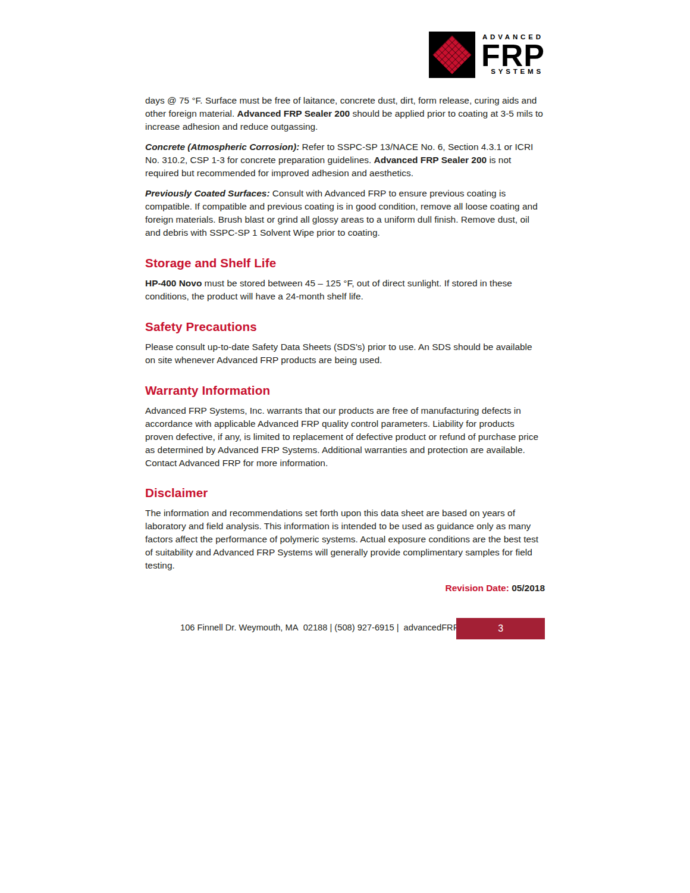ADVANCED
FRP
SYSTEMS
days @ 75 °F. Surface must be free of laitance, concrete dust, dirt, form release, curing aids and other foreign material. Advanced FRP Sealer 200 should be applied prior to coating at 3-5 mils to increase adhesion and reduce outgassing.
Concrete (Atmospheric Corrosion): Refer to SSPC-SP 13/NACE No. 6, Section 4.3.1 or ICRI No. 310.2, CSP 1-3 for concrete preparation guidelines. Advanced FRP Sealer 200 is not required but recommended for improved adhesion and aesthetics.
Previously Coated Surfaces: Consult with Advanced FRP to ensure previous coating is compatible. If compatible and previous coating is in good condition, remove all loose coating and foreign materials. Brush blast or grind all glossy areas to a uniform dull finish. Remove dust, oil and debris with SSPC-SP 1 Solvent Wipe prior to coating.
Storage and Shelf Life
HP-400 Novo must be stored between 45 – 125 °F, out of direct sunlight. If stored in these conditions, the product will have a 24-month shelf life.
Safety Precautions
Please consult up-to-date Safety Data Sheets (SDS's) prior to use. An SDS should be available on site whenever Advanced FRP products are being used.
Warranty Information
Advanced FRP Systems, Inc. warrants that our products are free of manufacturing defects in accordance with applicable Advanced FRP quality control parameters. Liability for products proven defective, if any, is limited to replacement of defective product or refund of purchase price as determined by Advanced FRP Systems. Additional warranties and protection are available. Contact Advanced FRP for more information.
Disclaimer
The information and recommendations set forth upon this data sheet are based on years of laboratory and field analysis. This information is intended to be used as guidance only as many factors affect the performance of polymeric systems. Actual exposure conditions are the best test of suitability and Advanced FRP Systems will generally provide complimentary samples for field testing.
Revision Date: 05/2018
106 Finnell Dr. Weymouth, MA 02188 | (508) 927-6915 | advancedFRPsystems.com
3